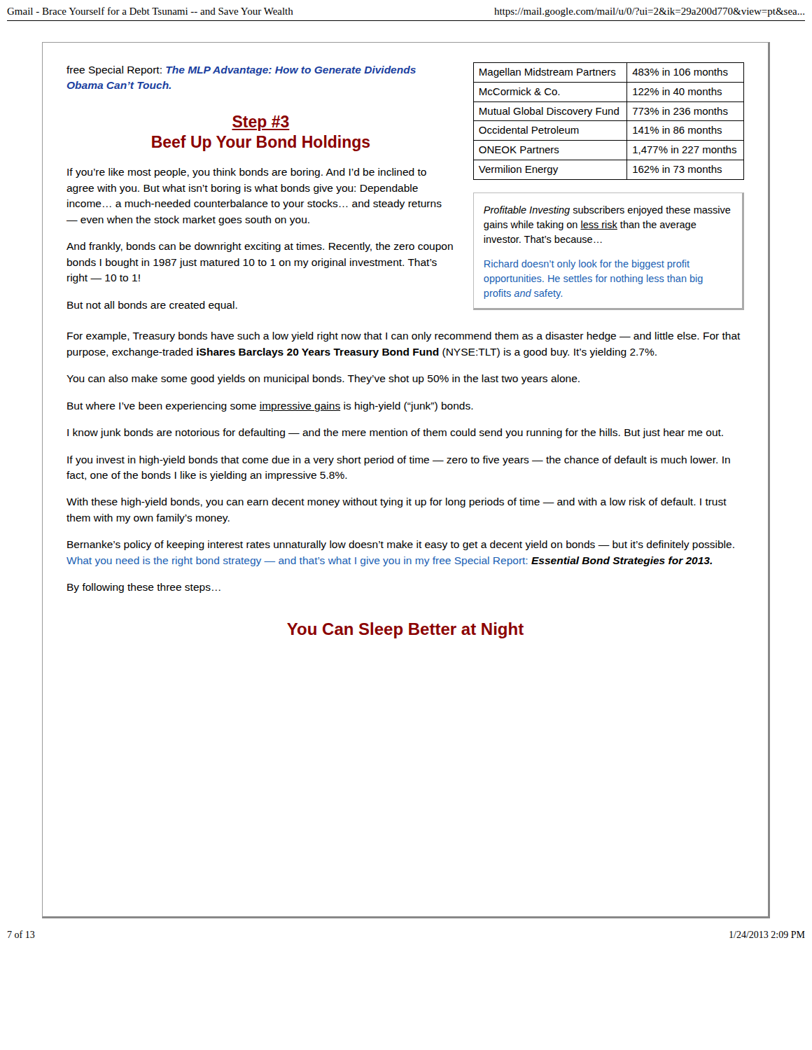Gmail - Brace Yourself for a Debt Tsunami -- and Save Your Wealth
https://mail.google.com/mail/u/0/?ui=2&ik=29a200d770&view=pt&sea...
free Special Report: The MLP Advantage: How to Generate Dividends Obama Can’t Touch.
Step #3 Beef Up Your Bond Holdings
If you’re like most people, you think bonds are boring. And I’d be inclined to agree with you. But what isn’t boring is what bonds give you: Dependable income… a much-needed counterbalance to your stocks… and steady returns — even when the stock market goes south on you.
And frankly, bonds can be downright exciting at times. Recently, the zero coupon bonds I bought in 1987 just matured 10 to 1 on my original investment. That’s right — 10 to 1!
But not all bonds are created equal.
| Magellan Midstream Partners | 483% in 106 months |
| McCormick & Co. | 122% in 40 months |
| Mutual Global Discovery Fund | 773% in 236 months |
| Occidental Petroleum | 141% in 86 months |
| ONEOK Partners | 1,477% in 227 months |
| Vermilion Energy | 162% in 73 months |
Profitable Investing subscribers enjoyed these massive gains while taking on less risk than the average investor. That’s because…
Richard doesn’t only look for the biggest profit opportunities. He settles for nothing less than big profits and safety.
For example, Treasury bonds have such a low yield right now that I can only recommend them as a disaster hedge — and little else. For that purpose, exchange-traded iShares Barclays 20 Years Treasury Bond Fund (NYSE:TLT) is a good buy. It’s yielding 2.7%.
You can also make some good yields on municipal bonds. They’ve shot up 50% in the last two years alone.
But where I’ve been experiencing some impressive gains is high-yield (“junk”) bonds.
I know junk bonds are notorious for defaulting — and the mere mention of them could send you running for the hills. But just hear me out.
If you invest in high-yield bonds that come due in a very short period of time — zero to five years — the chance of default is much lower. In fact, one of the bonds I like is yielding an impressive 5.8%.
With these high-yield bonds, you can earn decent money without tying it up for long periods of time — and with a low risk of default. I trust them with my own family’s money.
Bernanke’s policy of keeping interest rates unnaturally low doesn’t make it easy to get a decent yield on bonds — but it’s definitely possible. What you need is the right bond strategy — and that’s what I give you in my free Special Report: Essential Bond Strategies for 2013.
By following these three steps…
You Can Sleep Better at Night
7 of 13
1/24/2013 2:09 PM